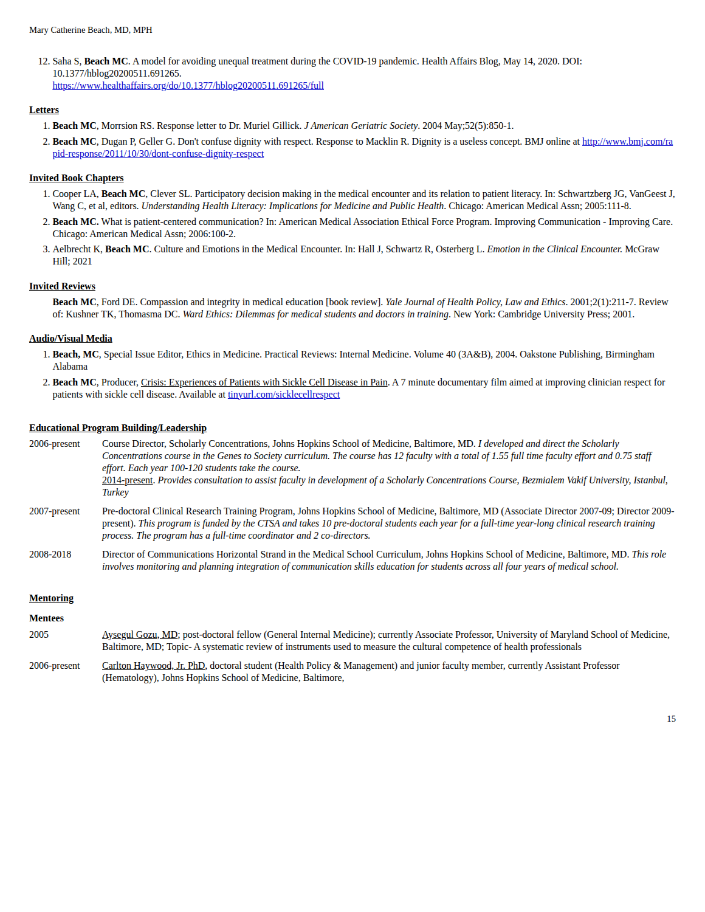Mary Catherine Beach, MD, MPH
Saha S, Beach MC. A model for avoiding unequal treatment during the COVID-19 pandemic. Health Affairs Blog, May 14, 2020. DOI: 10.1377/hblog20200511.691265.
https://www.healthaffairs.org/do/10.1377/hblog20200511.691265/full
Letters
Beach MC, Morrsion RS. Response letter to Dr. Muriel Gillick. J American Geriatric Society. 2004 May;52(5):850-1.
Beach MC, Dugan P, Geller G. Don't confuse dignity with respect. Response to Macklin R. Dignity is a useless concept. BMJ online at http://www.bmj.com/rapid-response/2011/10/30/dont-confuse-dignity-respect
Invited Book Chapters
Cooper LA, Beach MC, Clever SL. Participatory decision making in the medical encounter and its relation to patient literacy. In: Schwartzberg JG, VanGeest J, Wang C, et al, editors. Understanding Health Literacy: Implications for Medicine and Public Health. Chicago: American Medical Assn; 2005:111-8.
Beach MC. What is patient-centered communication? In: American Medical Association Ethical Force Program. Improving Communication - Improving Care. Chicago: American Medical Assn; 2006:100-2.
Aelbrecht K, Beach MC. Culture and Emotions in the Medical Encounter. In: Hall J, Schwartz R, Osterberg L. Emotion in the Clinical Encounter. McGraw Hill; 2021
Invited Reviews
Beach MC, Ford DE. Compassion and integrity in medical education [book review]. Yale Journal of Health Policy, Law and Ethics. 2001;2(1):211-7. Review of: Kushner TK, Thomasma DC. Ward Ethics: Dilemmas for medical students and doctors in training. New York: Cambridge University Press; 2001.
Audio/Visual Media
Beach, MC, Special Issue Editor, Ethics in Medicine. Practical Reviews: Internal Medicine. Volume 40 (3A&B), 2004. Oakstone Publishing, Birmingham Alabama
Beach MC, Producer, Crisis: Experiences of Patients with Sickle Cell Disease in Pain. A 7 minute documentary film aimed at improving clinician respect for patients with sickle cell disease. Available at tinyurl.com/sicklecellrespect
Educational Program Building/Leadership
| 2006-present | Course Director, Scholarly Concentrations, Johns Hopkins School of Medicine, Baltimore, MD. I developed and direct the Scholarly Concentrations course in the Genes to Society curriculum. The course has 12 faculty with a total of 1.55 full time faculty effort and 0.75 staff effort. Each year 100-120 students take the course. 2014-present . Provides consultation to assist faculty in development of a Scholarly Concentrations Course, Bezmialem Vakif University, Istanbul, Turkey |
| 2007-present | Pre-doctoral Clinical Research Training Program, Johns Hopkins School of Medicine, Baltimore, MD (Associate Director 2007-09; Director 2009-present). This program is funded by the CTSA and takes 10 pre-doctoral students each year for a full-time year-long clinical research training process. The program has a full-time coordinator and 2 co-directors. |
| 2008-2018 | Director of Communications Horizontal Strand in the Medical School Curriculum, Johns Hopkins School of Medicine, Baltimore, MD. This role involves monitoring and planning integration of communication skills education for students across all four years of medical school. |
Mentoring
Mentees
| 2005 | Aysegul Gozu, MD ; post-doctoral fellow (General Internal Medicine); currently Associate Professor, University of Maryland School of Medicine, Baltimore, MD; Topic- A systematic review of instruments used to measure the cultural competence of health professionals |
| 2006-present | Carlton Haywood, Jr. PhD , doctoral student (Health Policy & Management) and junior faculty member, currently Assistant Professor (Hematology), Johns Hopkins School of Medicine, Baltimore, |
15